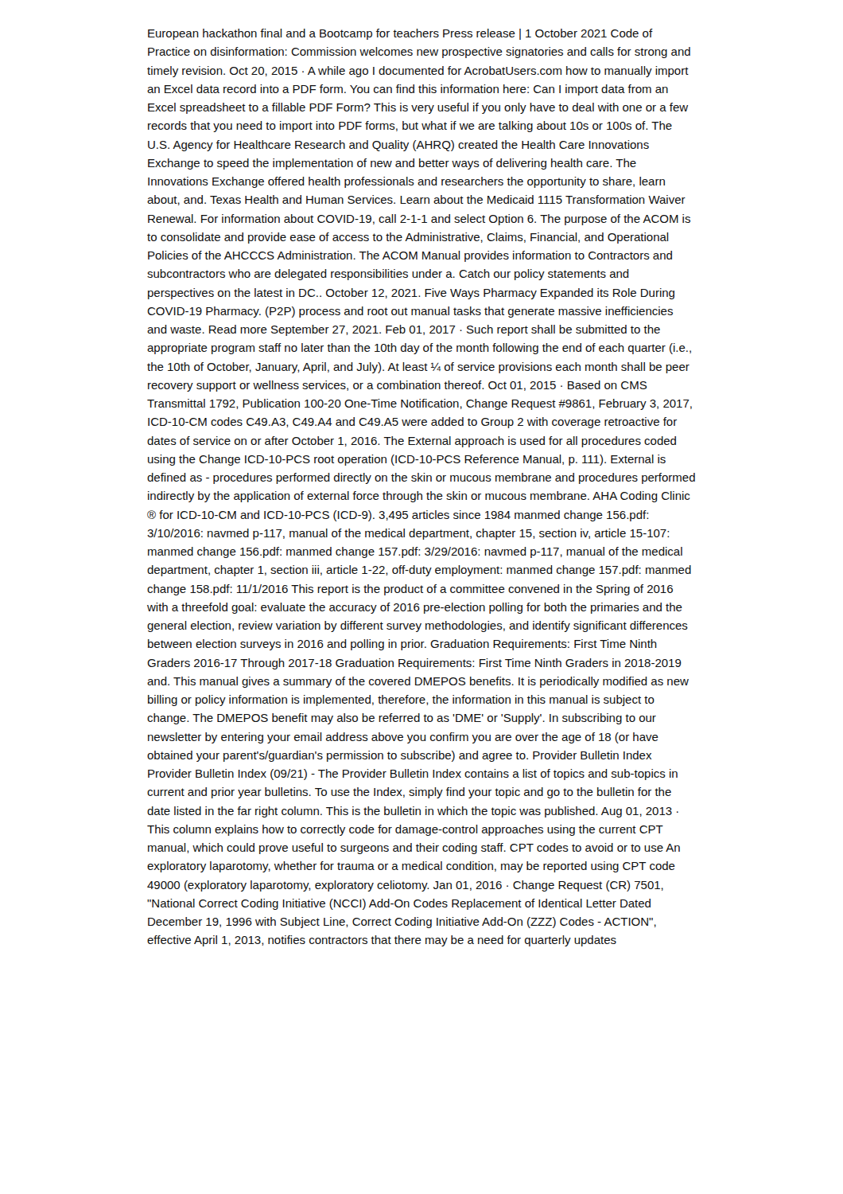European hackathon final and a Bootcamp for teachers Press release | 1 October 2021 Code of Practice on disinformation: Commission welcomes new prospective signatories and calls for strong and timely revision. Oct 20, 2015 · A while ago I documented for AcrobatUsers.com how to manually import an Excel data record into a PDF form. You can find this information here: Can I import data from an Excel spreadsheet to a fillable PDF Form? This is very useful if you only have to deal with one or a few records that you need to import into PDF forms, but what if we are talking about 10s or 100s of. The U.S. Agency for Healthcare Research and Quality (AHRQ) created the Health Care Innovations Exchange to speed the implementation of new and better ways of delivering health care. The Innovations Exchange offered health professionals and researchers the opportunity to share, learn about, and. Texas Health and Human Services. Learn about the Medicaid 1115 Transformation Waiver Renewal. For information about COVID-19, call 2-1-1 and select Option 6. The purpose of the ACOM is to consolidate and provide ease of access to the Administrative, Claims, Financial, and Operational Policies of the AHCCCS Administration. The ACOM Manual provides information to Contractors and subcontractors who are delegated responsibilities under a. Catch our policy statements and perspectives on the latest in DC.. October 12, 2021. Five Ways Pharmacy Expanded its Role During COVID-19 Pharmacy. (P2P) process and root out manual tasks that generate massive inefficiencies and waste. Read more September 27, 2021. Feb 01, 2017 · Such report shall be submitted to the appropriate program staff no later than the 10th day of the month following the end of each quarter (i.e., the 10th of October, January, April, and July). At least ¼ of service provisions each month shall be peer recovery support or wellness services, or a combination thereof. Oct 01, 2015 · Based on CMS Transmittal 1792, Publication 100-20 One-Time Notification, Change Request #9861, February 3, 2017, ICD-10-CM codes C49.A3, C49.A4 and C49.A5 were added to Group 2 with coverage retroactive for dates of service on or after October 1, 2016. The External approach is used for all procedures coded using the Change ICD-10-PCS root operation (ICD-10-PCS Reference Manual, p. 111). External is defined as - procedures performed directly on the skin or mucous membrane and procedures performed indirectly by the application of external force through the skin or mucous membrane. AHA Coding Clinic ® for ICD-10-CM and ICD-10-PCS (ICD-9). 3,495 articles since 1984 manmed change 156.pdf: 3/10/2016: navmed p-117, manual of the medical department, chapter 15, section iv, article 15-107: manmed change 156.pdf: manmed change 157.pdf: 3/29/2016: navmed p-117, manual of the medical department, chapter 1, section iii, article 1-22, off-duty employment: manmed change 157.pdf: manmed change 158.pdf: 11/1/2016 This report is the product of a committee convened in the Spring of 2016 with a threefold goal: evaluate the accuracy of 2016 pre-election polling for both the primaries and the general election, review variation by different survey methodologies, and identify significant differences between election surveys in 2016 and polling in prior. Graduation Requirements: First Time Ninth Graders 2016-17 Through 2017-18 Graduation Requirements: First Time Ninth Graders in 2018-2019 and. This manual gives a summary of the covered DMEPOS benefits. It is periodically modified as new billing or policy information is implemented, therefore, the information in this manual is subject to change. The DMEPOS benefit may also be referred to as 'DME' or 'Supply'. In subscribing to our newsletter by entering your email address above you confirm you are over the age of 18 (or have obtained your parent's/guardian's permission to subscribe) and agree to. Provider Bulletin Index Provider Bulletin Index (09/21) - The Provider Bulletin Index contains a list of topics and sub-topics in current and prior year bulletins. To use the Index, simply find your topic and go to the bulletin for the date listed in the far right column. This is the bulletin in which the topic was published. Aug 01, 2013 · This column explains how to correctly code for damage-control approaches using the current CPT manual, which could prove useful to surgeons and their coding staff. CPT codes to avoid or to use An exploratory laparotomy, whether for trauma or a medical condition, may be reported using CPT code 49000 (exploratory laparotomy, exploratory celiotomy. Jan 01, 2016 · Change Request (CR) 7501, "National Correct Coding Initiative (NCCI) Add-On Codes Replacement of Identical Letter Dated December 19, 1996 with Subject Line, Correct Coding Initiative Add-On (ZZZ) Codes - ACTION", effective April 1, 2013, notifies contractors that there may be a need for quarterly updates